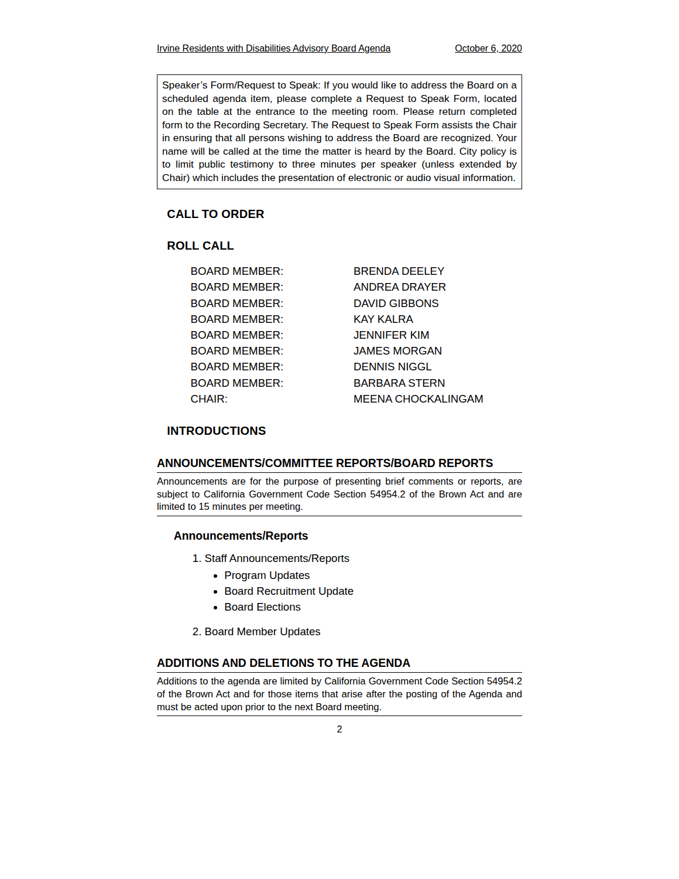Irvine Residents with Disabilities Advisory Board Agenda October 6, 2020
Speaker’s Form/Request to Speak: If you would like to address the Board on a scheduled agenda item, please complete a Request to Speak Form, located on the table at the entrance to the meeting room. Please return completed form to the Recording Secretary. The Request to Speak Form assists the Chair in ensuring that all persons wishing to address the Board are recognized. Your name will be called at the time the matter is heard by the Board. City policy is to limit public testimony to three minutes per speaker (unless extended by Chair) which includes the presentation of electronic or audio visual information.
CALL TO ORDER
ROLL CALL
| BOARD MEMBER: | BRENDA DEELEY |
| BOARD MEMBER: | ANDREA DRAYER |
| BOARD MEMBER: | DAVID GIBBONS |
| BOARD MEMBER: | KAY KALRA |
| BOARD MEMBER: | JENNIFER KIM |
| BOARD MEMBER: | JAMES MORGAN |
| BOARD MEMBER: | DENNIS NIGGL |
| BOARD MEMBER: | BARBARA STERN |
| CHAIR: | MEENA CHOCKALINGAM |
INTRODUCTIONS
ANNOUNCEMENTS/COMMITTEE REPORTS/BOARD REPORTS
Announcements are for the purpose of presenting brief comments or reports, are subject to California Government Code Section 54954.2 of the Brown Act and are limited to 15 minutes per meeting.
Announcements/Reports
Staff Announcements/Reports
Program Updates
Board Recruitment Update
Board Elections
Board Member Updates
ADDITIONS AND DELETIONS TO THE AGENDA
Additions to the agenda are limited by California Government Code Section 54954.2 of the Brown Act and for those items that arise after the posting of the Agenda and must be acted upon prior to the next Board meeting.
2